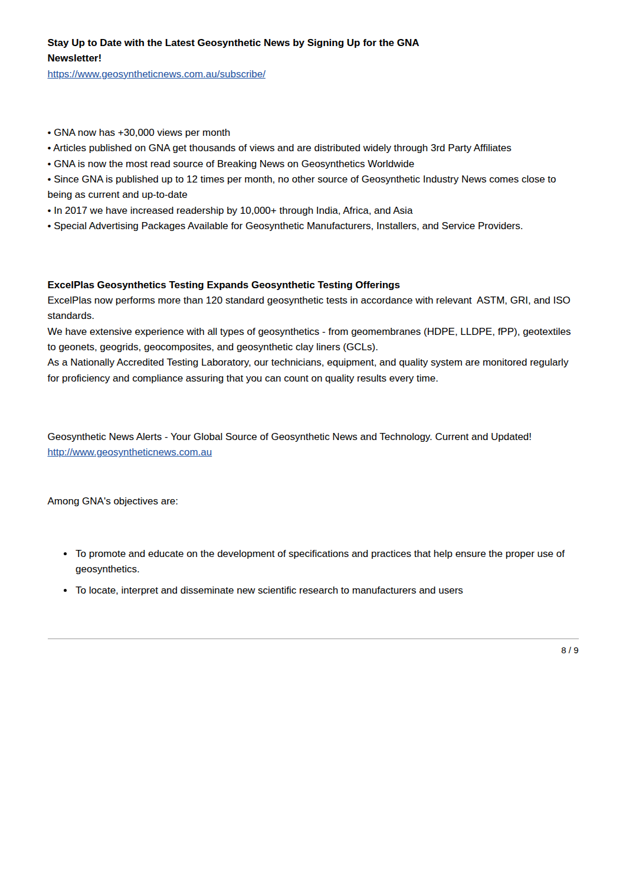Stay Up to Date with the Latest Geosynthetic News by Signing Up for the GNA
Newsletter!
https://www.geosyntheticnews.com.au/subscribe/
• GNA now has +30,000 views per month
• Articles published on GNA get thousands of views and are distributed widely through 3rd Party Affiliates
• GNA is now the most read source of Breaking News on Geosynthetics Worldwide
• Since GNA is published up to 12 times per month, no other source of Geosynthetic Industry News comes close to being as current and up-to-date
• In 2017 we have increased readership by 10,000+ through India, Africa, and Asia
• Special Advertising Packages Available for Geosynthetic Manufacturers, Installers, and Service Providers.
ExcelPlas Geosynthetics Testing Expands Geosynthetic Testing Offerings
ExcelPlas now performs more than 120 standard geosynthetic tests in accordance with relevant ASTM, GRI, and ISO standards.
We have extensive experience with all types of geosynthetics - from geomembranes (HDPE, LLDPE, fPP), geotextiles to geonets, geogrids, geocomposites, and geosynthetic clay liners (GCLs).
As a Nationally Accredited Testing Laboratory, our technicians, equipment, and quality system are monitored regularly for proficiency and compliance assuring that you can count on quality results every time.
Geosynthetic News Alerts - Your Global Source of Geosynthetic News and Technology. Current and Updated!
http://www.geosyntheticnews.com.au
Among GNA's objectives are:
To promote and educate on the development of specifications and practices that help ensure the proper use of geosynthetics.
To locate, interpret and disseminate new scientific research to manufacturers and users
8 / 9